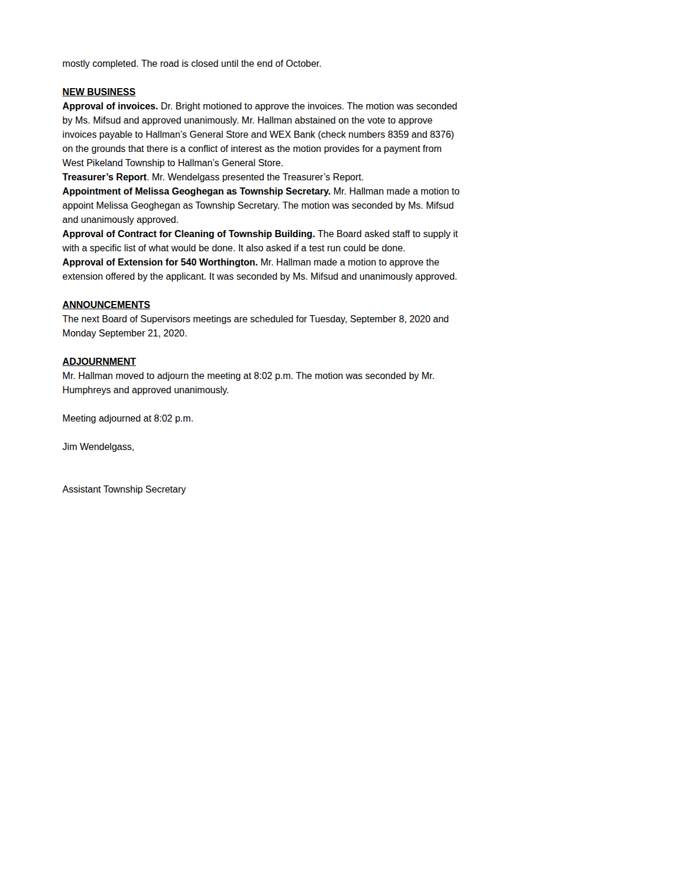mostly completed. The road is closed until the end of October.
NEW BUSINESS
Approval of invoices. Dr. Bright motioned to approve the invoices. The motion was seconded by Ms. Mifsud and approved unanimously. Mr. Hallman abstained on the vote to approve invoices payable to Hallman’s General Store and WEX Bank (check numbers 8359 and 8376) on the grounds that there is a conflict of interest as the motion provides for a payment from West Pikeland Township to Hallman’s General Store.
Treasurer’s Report. Mr. Wendelgass presented the Treasurer’s Report.
Appointment of Melissa Geoghegan as Township Secretary. Mr. Hallman made a motion to appoint Melissa Geoghegan as Township Secretary. The motion was seconded by Ms. Mifsud and unanimously approved.
Approval of Contract for Cleaning of Township Building. The Board asked staff to supply it with a specific list of what would be done. It also asked if a test run could be done.
Approval of Extension for 540 Worthington. Mr. Hallman made a motion to approve the extension offered by the applicant. It was seconded by Ms. Mifsud and unanimously approved.
ANNOUNCEMENTS
The next Board of Supervisors meetings are scheduled for Tuesday, September 8, 2020 and Monday September 21, 2020.
ADJOURNMENT
Mr. Hallman moved to adjourn the meeting at 8:02 p.m. The motion was seconded by Mr. Humphreys and approved unanimously.
Meeting adjourned at 8:02 p.m.
Jim Wendelgass,
Assistant Township Secretary